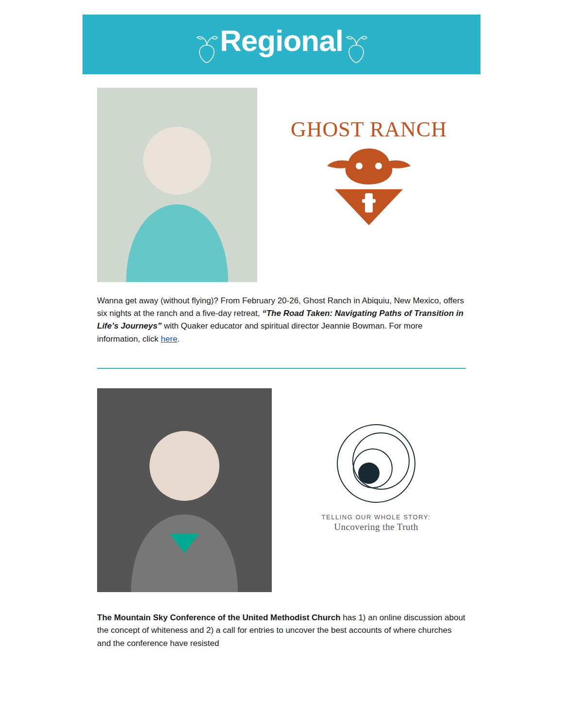Regional
GHOST RANCH
Wanna get away (without flying)? From February 20-26, Ghost Ranch in Abiquiu, New Mexico, offers six nights at the ranch and a five-day retreat, “The Road Taken: Navigating Paths of Transition in Life’s Journeys” with Quaker educator and spiritual director Jeannie Bowman. For more information, click here.
Telling Our Whole Story: Uncovering the Truth
The Mountain Sky Conference of the United Methodist Church has 1) an online discussion about the concept of whiteness and 2) a call for entries to uncover the best accounts of where churches and the conference have resisted